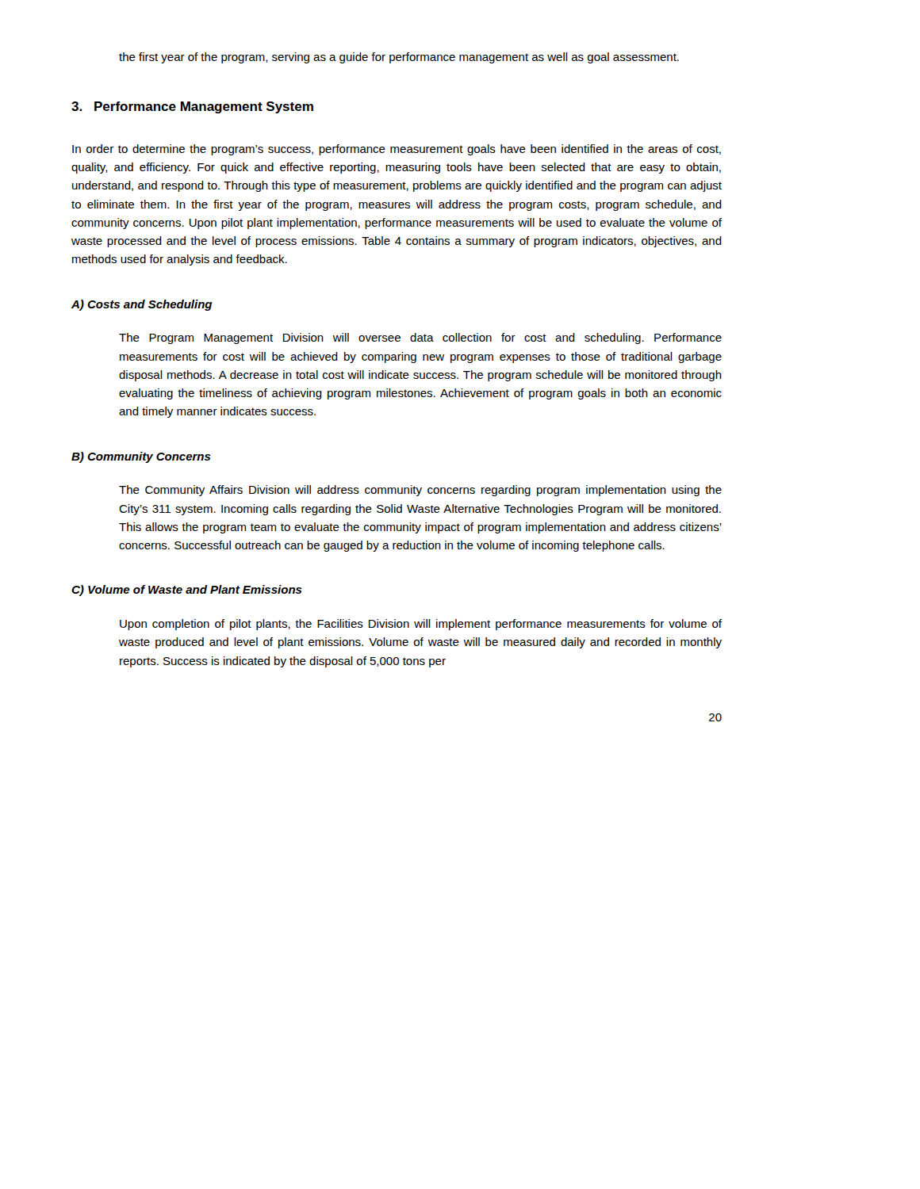the first year of the program, serving as a guide for performance management as well as goal assessment.
3. Performance Management System
In order to determine the program’s success, performance measurement goals have been identified in the areas of cost, quality, and efficiency. For quick and effective reporting, measuring tools have been selected that are easy to obtain, understand, and respond to. Through this type of measurement, problems are quickly identified and the program can adjust to eliminate them. In the first year of the program, measures will address the program costs, program schedule, and community concerns. Upon pilot plant implementation, performance measurements will be used to evaluate the volume of waste processed and the level of process emissions. Table 4 contains a summary of program indicators, objectives, and methods used for analysis and feedback.
A) Costs and Scheduling
The Program Management Division will oversee data collection for cost and scheduling. Performance measurements for cost will be achieved by comparing new program expenses to those of traditional garbage disposal methods. A decrease in total cost will indicate success. The program schedule will be monitored through evaluating the timeliness of achieving program milestones. Achievement of program goals in both an economic and timely manner indicates success.
B) Community Concerns
The Community Affairs Division will address community concerns regarding program implementation using the City’s 311 system. Incoming calls regarding the Solid Waste Alternative Technologies Program will be monitored. This allows the program team to evaluate the community impact of program implementation and address citizens’ concerns. Successful outreach can be gauged by a reduction in the volume of incoming telephone calls.
C) Volume of Waste and Plant Emissions
Upon completion of pilot plants, the Facilities Division will implement performance measurements for volume of waste produced and level of plant emissions. Volume of waste will be measured daily and recorded in monthly reports. Success is indicated by the disposal of 5,000 tons per
20